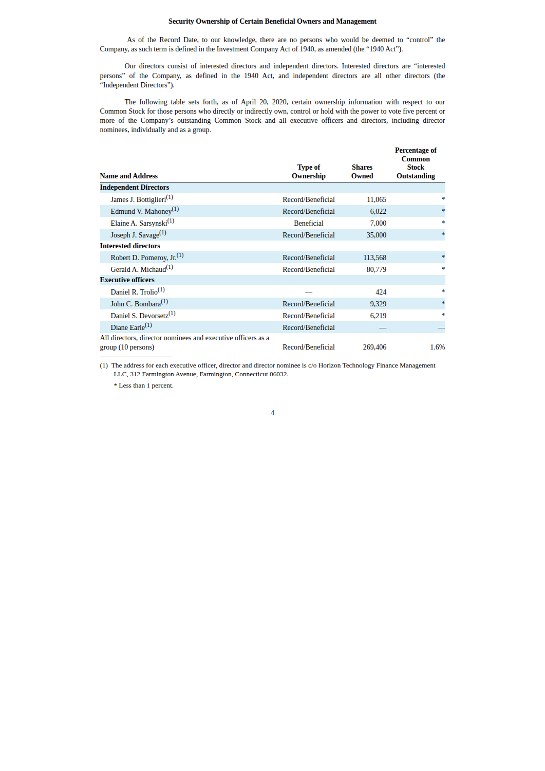Security Ownership of Certain Beneficial Owners and Management
As of the Record Date, to our knowledge, there are no persons who would be deemed to “control” the Company, as such term is defined in the Investment Company Act of 1940, as amended (the “1940 Act”).
Our directors consist of interested directors and independent directors. Interested directors are “interested persons” of the Company, as defined in the 1940 Act, and independent directors are all other directors (the “Independent Directors”).
The following table sets forth, as of April 20, 2020, certain ownership information with respect to our Common Stock for those persons who directly or indirectly own, control or hold with the power to vote five percent or more of the Company’s outstanding Common Stock and all executive officers and directors, including director nominees, individually and as a group.
| Name and Address | Type of Ownership | Shares Owned | Percentage of Common Stock Outstanding |
| --- | --- | --- | --- |
| Independent Directors | | | |
| James J. Bottiglieri (1) | Record/Beneficial | 11,065 | * |
| Edmund V. Mahoney (1) | Record/Beneficial | 6,022 | * |
| Elaine A. Sarsynski (1) | Beneficial | 7,000 | * |
| Joseph J. Savage (1) | Record/Beneficial | 35,000 | * |
| Interested directors | | | |
| Robert D. Pomeroy, Jr. (1) | Record/Beneficial | 113,568 | * |
| Gerald A. Michaud (1) | Record/Beneficial | 80,779 | * |
| Executive officers | | | |
| Daniel R. Trolio (1) | — | 424 | * |
| John C. Bombara (1) | Record/Beneficial | 9,329 | * |
| Daniel S. Devorsetz (1) | Record/Beneficial | 6,219 | * |
| Diane Earle (1) | Record/Beneficial | — | — |
| All directors, director nominees and executive officers as a group (10 persons) | Record/Beneficial | 269,406 | 1.6% |
(1) The address for each executive officer, director and director nominee is c/o Horizon Technology Finance Management LLC, 312 Farmington Avenue, Farmington, Connecticut 06032.
* Less than 1 percent.
4